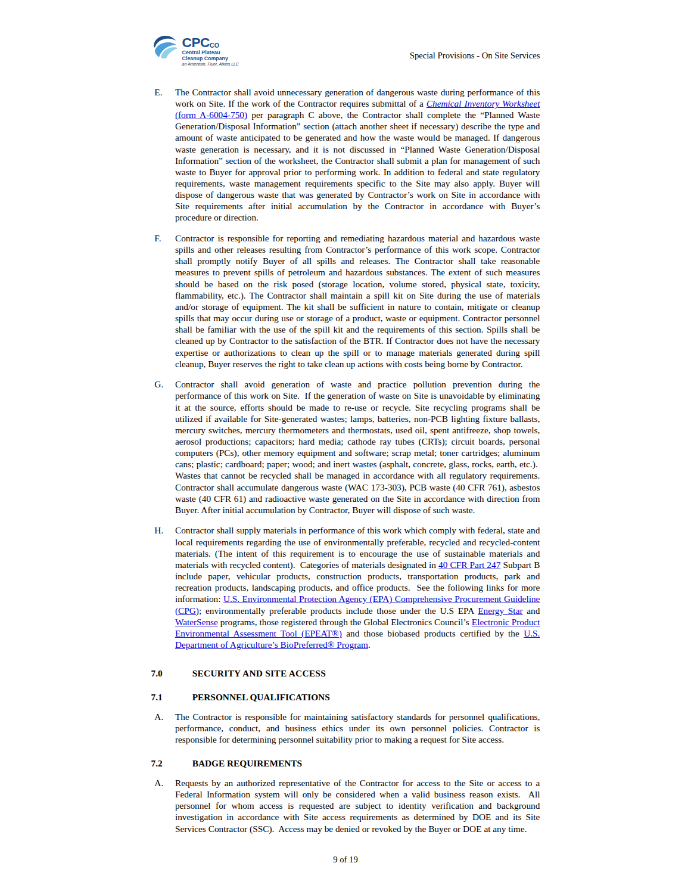CPCCO Central Plateau
Cleanup Company an Amentum, Fluor, Atkins LLC
Special Provisions - On Site Services
E. The Contractor shall avoid unnecessary generation of dangerous waste during performance of this work on Site. If the work of the Contractor requires submittal of a Chemical Inventory Worksheet (form A-6004-750) per paragraph C above, the Contractor shall complete the “Planned Waste Generation/Disposal Information” section (attach another sheet if necessary) describe the type and amount of waste anticipated to be generated and how the waste would be managed. If dangerous waste generation is necessary, and it is not discussed in “Planned Waste Generation/Disposal Information” section of the worksheet, the Contractor shall submit a plan for management of such waste to Buyer for approval prior to performing work. In addition to federal and state regulatory requirements, waste management requirements specific to the Site may also apply. Buyer will dispose of dangerous waste that was generated by Contractor’s work on Site in accordance with Site requirements after initial accumulation by the Contractor in accordance with Buyer’s procedure or direction.
F. Contractor is responsible for reporting and remediating hazardous material and hazardous waste spills and other releases resulting from Contractor’s performance of this work scope. Contractor shall promptly notify Buyer of all spills and releases. The Contractor shall take reasonable measures to prevent spills of petroleum and hazardous substances. The extent of such measures should be based on the risk posed (storage location, volume stored, physical state, toxicity, flammability, etc.). The Contractor shall maintain a spill kit on Site during the use of materials and/or storage of equipment. The kit shall be sufficient in nature to contain, mitigate or cleanup spills that may occur during use or storage of a product, waste or equipment. Contractor personnel shall be familiar with the use of the spill kit and the requirements of this section. Spills shall be cleaned up by Contractor to the satisfaction of the BTR. If Contractor does not have the necessary expertise or authorizations to clean up the spill or to manage materials generated during spill cleanup, Buyer reserves the right to take clean up actions with costs being borne by Contractor.
G. Contractor shall avoid generation of waste and practice pollution prevention during the performance of this work on Site. If the generation of waste on Site is unavoidable by eliminating it at the source, efforts should be made to re-use or recycle. Site recycling programs shall be utilized if available for Site-generated wastes; lamps, batteries, non-PCB lighting fixture ballasts, mercury switches, mercury thermometers and thermostats, used oil, spent antifreeze, shop towels, aerosol productions; capacitors; hard media; cathode ray tubes (CRTs); circuit boards, personal computers (PCs), other memory equipment and software; scrap metal; toner cartridges; aluminum cans; plastic; cardboard; paper; wood; and inert wastes (asphalt, concrete, glass, rocks, earth, etc.). Wastes that cannot be recycled shall be managed in accordance with all regulatory requirements. Contractor shall accumulate dangerous waste (WAC 173-303), PCB waste (40 CFR 761), asbestos waste (40 CFR 61) and radioactive waste generated on the Site in accordance with direction from Buyer. After initial accumulation by Contractor, Buyer will dispose of such waste.
H. Contractor shall supply materials in performance of this work which comply with federal, state and local requirements regarding the use of environmentally preferable, recycled and recycled-content materials. (The intent of this requirement is to encourage the use of sustainable materials and materials with recycled content). Categories of materials designated in 40 CFR Part 247 Subpart B include paper, vehicular products, construction products, transportation products, park and recreation products, landscaping products, and office products. See the following links for more information: U.S. Environmental Protection Agency (EPA) Comprehensive Procurement Guideline (CPG); environmentally preferable products include those under the U.S EPA Energy Star and WaterSense programs, those registered through the Global Electronics Council’s Electronic Product Environmental Assessment Tool (EPEAT®) and those biobased products certified by the U.S. Department of Agriculture’s BioPreferred® Program.
7.0 SECURITY AND SITE ACCESS
7.1 PERSONNEL QUALIFICATIONS
A. The Contractor is responsible for maintaining satisfactory standards for personnel qualifications, performance, conduct, and business ethics under its own personnel policies. Contractor is responsible for determining personnel suitability prior to making a request for Site access.
7.2 BADGE REQUIREMENTS
A. Requests by an authorized representative of the Contractor for access to the Site or access to a Federal Information system will only be considered when a valid business reason exists. All personnel for whom access is requested are subject to identity verification and background investigation in accordance with Site access requirements as determined by DOE and its Site Services Contractor (SSC). Access may be denied or revoked by the Buyer or DOE at any time.
9 of 19